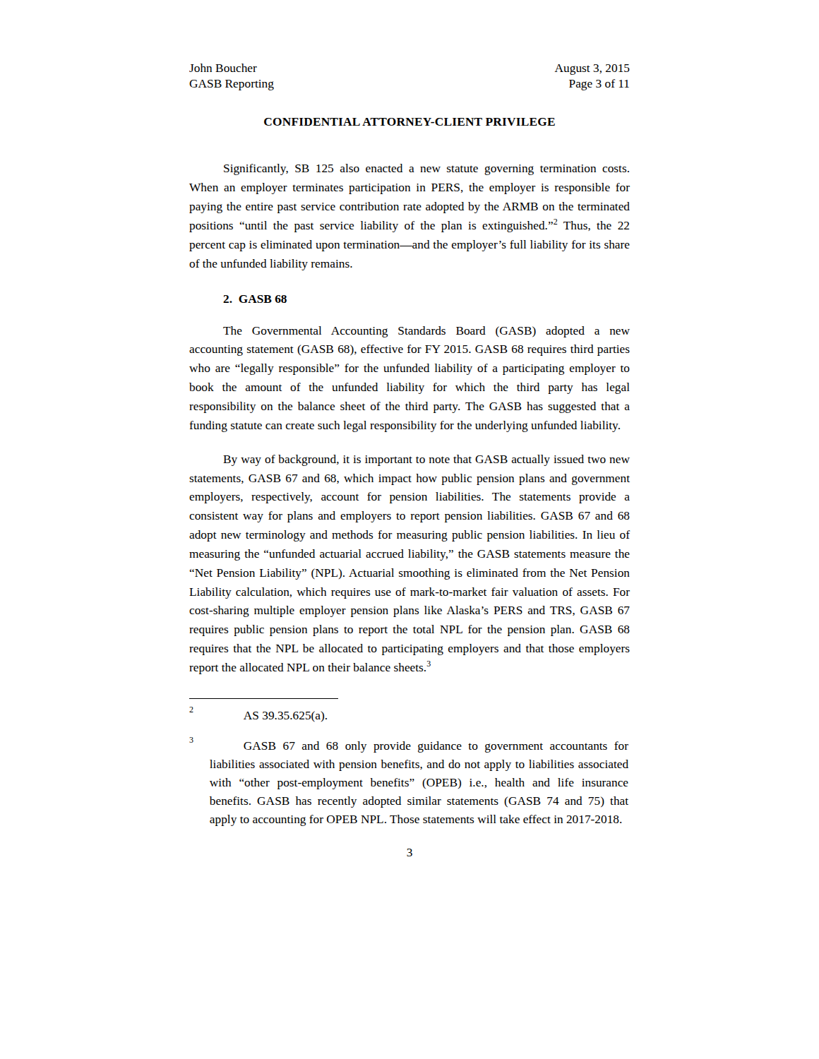John Boucher
GASB Reporting
August 3, 2015
Page 3 of 11
CONFIDENTIAL ATTORNEY-CLIENT PRIVILEGE
Significantly, SB 125 also enacted a new statute governing termination costs. When an employer terminates participation in PERS, the employer is responsible for paying the entire past service contribution rate adopted by the ARMB on the terminated positions “until the past service liability of the plan is extinguished.”2 Thus, the 22 percent cap is eliminated upon termination—and the employer’s full liability for its share of the unfunded liability remains.
2. GASB 68
The Governmental Accounting Standards Board (GASB) adopted a new accounting statement (GASB 68), effective for FY 2015. GASB 68 requires third parties who are “legally responsible” for the unfunded liability of a participating employer to book the amount of the unfunded liability for which the third party has legal responsibility on the balance sheet of the third party. The GASB has suggested that a funding statute can create such legal responsibility for the underlying unfunded liability.
By way of background, it is important to note that GASB actually issued two new statements, GASB 67 and 68, which impact how public pension plans and government employers, respectively, account for pension liabilities. The statements provide a consistent way for plans and employers to report pension liabilities. GASB 67 and 68 adopt new terminology and methods for measuring public pension liabilities. In lieu of measuring the “unfunded actuarial accrued liability,” the GASB statements measure the “Net Pension Liability” (NPL). Actuarial smoothing is eliminated from the Net Pension Liability calculation, which requires use of mark-to-market fair valuation of assets. For cost-sharing multiple employer pension plans like Alaska’s PERS and TRS, GASB 67 requires public pension plans to report the total NPL for the pension plan. GASB 68 requires that the NPL be allocated to participating employers and that those employers report the allocated NPL on their balance sheets.3
2
AS 39.35.625(a).
3
GASB 67 and 68 only provide guidance to government accountants for liabilities associated with pension benefits, and do not apply to liabilities associated with “other post-employment benefits” (OPEB) i.e., health and life insurance benefits. GASB has recently adopted similar statements (GASB 74 and 75) that apply to accounting for OPEB NPL. Those statements will take effect in 2017-2018.
3